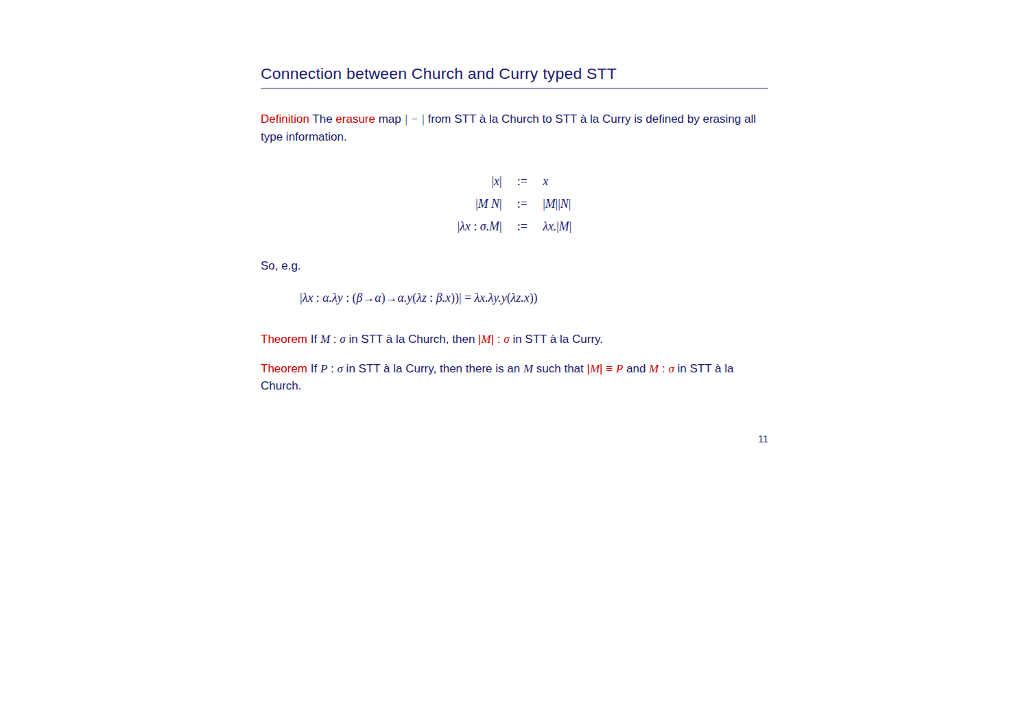Connection between Church and Curry typed STT
Definition The erasure map | − | from STT à la Church to STT à la Curry is defined by erasing all type information.
| / x / | := | x |
| / M N / | := | / M // N / |
| / λx : σ.M / | := | λx. / M / |
So, e.g.
|λx : α.λy : (β→α)→α.y(λz : β.x))| = λx.λy.y(λz.x))
Theorem If M : σ in STT à la Church, then |M| : σ in STT à la Curry.
Theorem If P : σ in STT à la Curry, then there is an M such that |M| ≡ P and M : σ in STT à la Church.
11